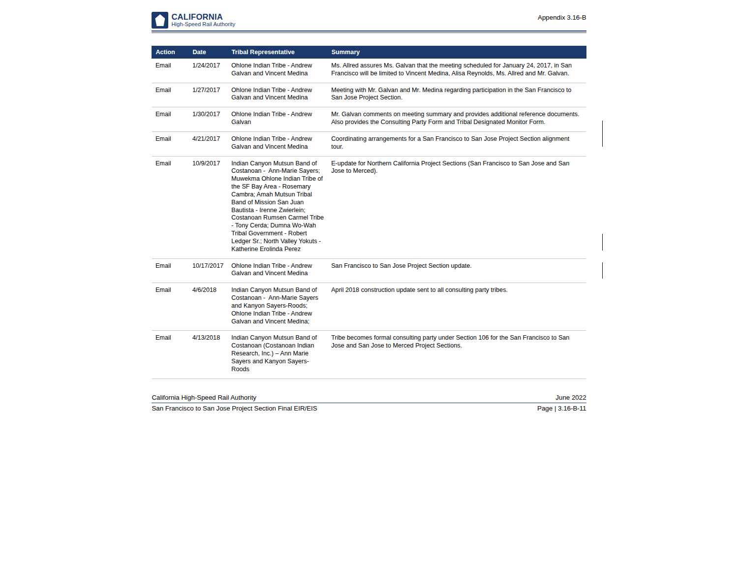CALIFORNIA
High-Speed Rail Authority
Appendix 3.16-B
| Action | Date | Tribal Representative | Summary |
| --- | --- | --- | --- |
| Email | 1/24/2017 | Ohlone Indian Tribe - Andrew Galvan and Vincent Medina | Ms. Allred assures Ms. Galvan that the meeting scheduled for January 24, 2017, in San Francisco will be limited to Vincent Medina, Alisa Reynolds, Ms. Allred and Mr. Galvan. |
| Email | 1/27/2017 | Ohlone Indian Tribe - Andrew Galvan and Vincent Medina | Meeting with Mr. Galvan and Mr. Medina regarding participation in the San Francisco to San Jose Project Section. |
| Email | 1/30/2017 | Ohlone Indian Tribe - Andrew Galvan | Mr. Galvan comments on meeting summary and provides additional reference documents. Also provides the Consulting Party Form and Tribal Designated Monitor Form. |
| Email | 4/21/2017 | Ohlone Indian Tribe - Andrew Galvan and Vincent Medina | Coordinating arrangements for a San Francisco to San Jose Project Section alignment tour. |
| Email | 10/9/2017 | Indian Canyon Mutsun Band of Costanoan - Ann-Marie Sayers; Muwekma Ohlone Indian Tribe of the SF Bay Area - Rosemary Cambra; Amah Mutsun Tribal Band of Mission San Juan Bautista - Irenne Zwierlein; Costanoan Rumsen Carmel Tribe - Tony Cerda; Dumna Wo-Wah Tribal Government - Robert Ledger Sr.; North Valley Yokuts - Katherine Erolinda Perez | E-update for Northern California Project Sections (San Francisco to San Jose and San Jose to Merced). |
| Email | 10/17/2017 | Ohlone Indian Tribe - Andrew Galvan and Vincent Medina | San Francisco to San Jose Project Section update. |
| Email | 4/6/2018 | Indian Canyon Mutsun Band of Costanoan - Ann-Marie Sayers and Kanyon Sayers-Roods; Ohlone Indian Tribe - Andrew Galvan and Vincent Medina; | April 2018 construction update sent to all consulting party tribes. |
| Email | 4/13/2018 | Indian Canyon Mutsun Band of Costanoan (Costanoan Indian Research, Inc.) – Ann Marie Sayers and Kanyon Sayers-Roods | Tribe becomes formal consulting party under Section 106 for the San Francisco to San Jose and San Jose to Merced Project Sections. |
California High-Speed Rail Authority
June 2022
San Francisco to San Jose Project Section Final EIR/EIS
Page | 3.16-B-11